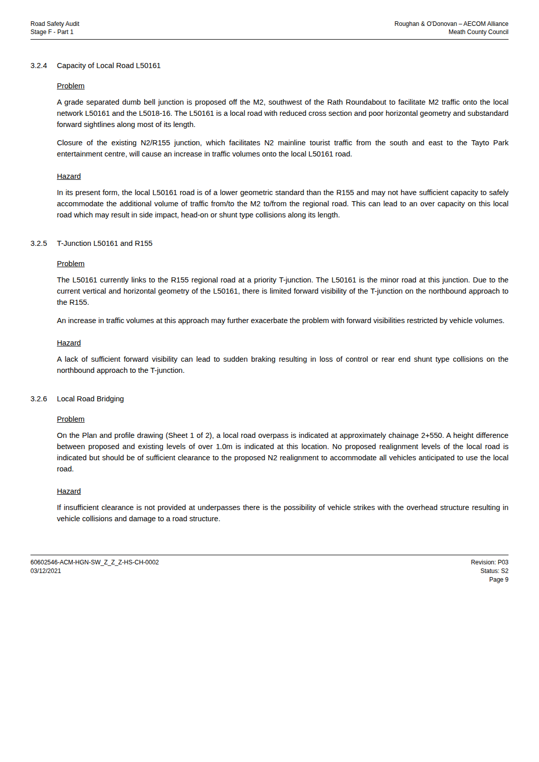Road Safety Audit
Stage F - Part 1
Roughan & O'Donovan – AECOM Alliance
Meath County Council
3.2.4 Capacity of Local Road L50161
Problem
A grade separated dumb bell junction is proposed off the M2, southwest of the Rath Roundabout to facilitate M2 traffic onto the local network L50161 and the L5018-16. The L50161 is a local road with reduced cross section and poor horizontal geometry and substandard forward sightlines along most of its length.
Closure of the existing N2/R155 junction, which facilitates N2 mainline tourist traffic from the south and east to the Tayto Park entertainment centre, will cause an increase in traffic volumes onto the local L50161 road.
Hazard
In its present form, the local L50161 road is of a lower geometric standard than the R155 and may not have sufficient capacity to safely accommodate the additional volume of traffic from/to the M2 to/from the regional road. This can lead to an over capacity on this local road which may result in side impact, head-on or shunt type collisions along its length.
3.2.5 T-Junction L50161 and R155
Problem
The L50161 currently links to the R155 regional road at a priority T-junction. The L50161 is the minor road at this junction. Due to the current vertical and horizontal geometry of the L50161, there is limited forward visibility of the T-junction on the northbound approach to the R155.
An increase in traffic volumes at this approach may further exacerbate the problem with forward visibilities restricted by vehicle volumes.
Hazard
A lack of sufficient forward visibility can lead to sudden braking resulting in loss of control or rear end shunt type collisions on the northbound approach to the T-junction.
3.2.6 Local Road Bridging
Problem
On the Plan and profile drawing (Sheet 1 of 2), a local road overpass is indicated at approximately chainage 2+550. A height difference between proposed and existing levels of over 1.0m is indicated at this location. No proposed realignment levels of the local road is indicated but should be of sufficient clearance to the proposed N2 realignment to accommodate all vehicles anticipated to use the local road.
Hazard
If insufficient clearance is not provided at underpasses there is the possibility of vehicle strikes with the overhead structure resulting in vehicle collisions and damage to a road structure.
60602546-ACM-HGN-SW_Z_Z_Z-HS-CH-0002
03/12/2021
Revision: P03
Status: S2
Page 9